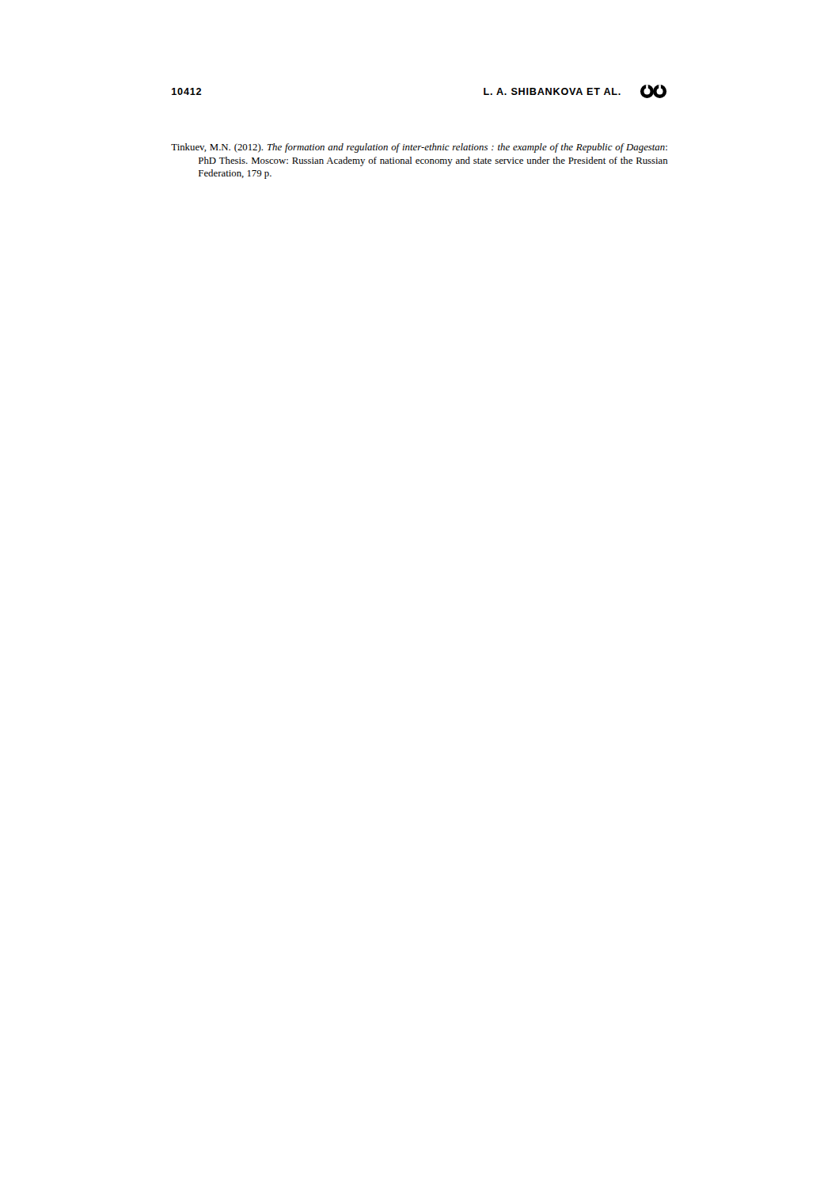10412 L. A. SHIBANKOVA ET AL.
Tinkuev, M.N. (2012). The formation and regulation of inter-ethnic relations : the example of the Republic of Dagestan: PhD Thesis. Moscow: Russian Academy of national economy and state service under the President of the Russian Federation, 179 p.